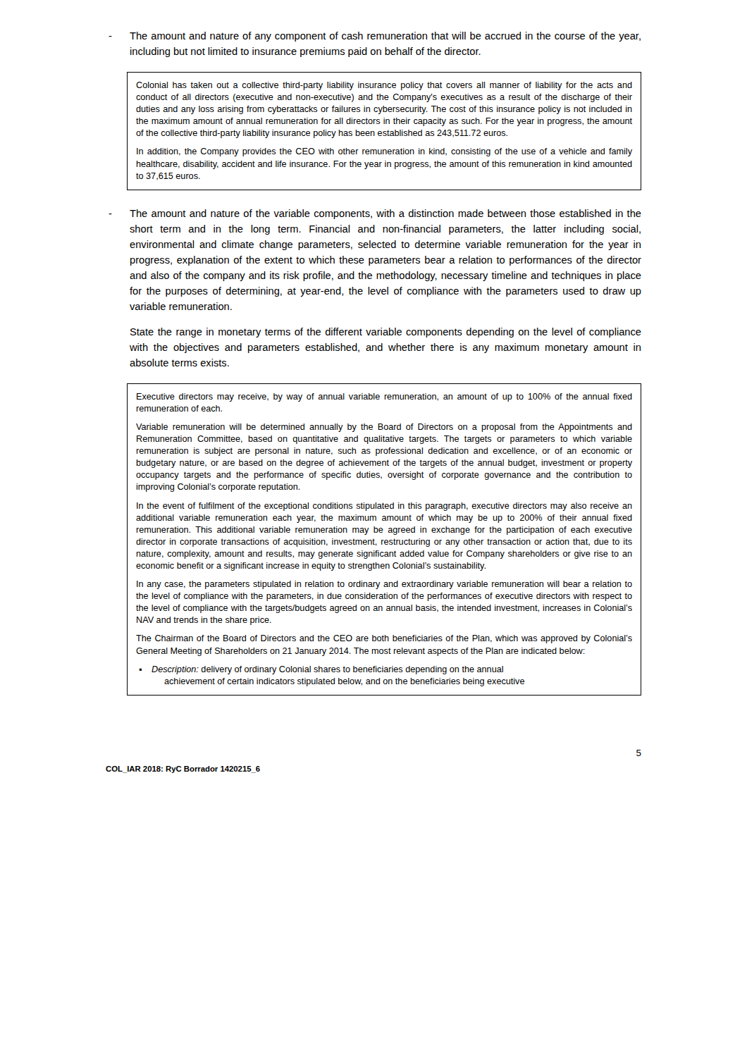-
The amount and nature of any component of cash remuneration that will be accrued in the course of the year, including but not limited to insurance premiums paid on behalf of the director.
Colonial has taken out a collective third-party liability insurance policy that covers all manner of liability for the acts and conduct of all directors (executive and non-executive) and the Company's executives as a result of the discharge of their duties and any loss arising from cyberattacks or failures in cybersecurity. The cost of this insurance policy is not included in the maximum amount of annual remuneration for all directors in their capacity as such. For the year in progress, the amount of the collective third-party liability insurance policy has been established as 243,511.72 euros.
In addition, the Company provides the CEO with other remuneration in kind, consisting of the use of a vehicle and family healthcare, disability, accident and life insurance. For the year in progress, the amount of this remuneration in kind amounted to 37,615 euros.
-
The amount and nature of the variable components, with a distinction made between those established in the short term and in the long term. Financial and non-financial parameters, the latter including social, environmental and climate change parameters, selected to determine variable remuneration for the year in progress, explanation of the extent to which these parameters bear a relation to performances of the director and also of the company and its risk profile, and the methodology, necessary timeline and techniques in place for the purposes of determining, at year-end, the level of compliance with the parameters used to draw up variable remuneration.
State the range in monetary terms of the different variable components depending on the level of compliance with the objectives and parameters established, and whether there is any maximum monetary amount in absolute terms exists.
Executive directors may receive, by way of annual variable remuneration, an amount of up to 100% of the annual fixed remuneration of each.
Variable remuneration will be determined annually by the Board of Directors on a proposal from the Appointments and Remuneration Committee, based on quantitative and qualitative targets. The targets or parameters to which variable remuneration is subject are personal in nature, such as professional dedication and excellence, or of an economic or budgetary nature, or are based on the degree of achievement of the targets of the annual budget, investment or property occupancy targets and the performance of specific duties, oversight of corporate governance and the contribution to improving Colonial’s corporate reputation.
In the event of fulfilment of the exceptional conditions stipulated in this paragraph, executive directors may also receive an additional variable remuneration each year, the maximum amount of which may be up to 200% of their annual fixed remuneration. This additional variable remuneration may be agreed in exchange for the participation of each executive director in corporate transactions of acquisition, investment, restructuring or any other transaction or action that, due to its nature, complexity, amount and results, may generate significant added value for Company shareholders or give rise to an economic benefit or a significant increase in equity to strengthen Colonial’s sustainability.
In any case, the parameters stipulated in relation to ordinary and extraordinary variable remuneration will bear a relation to the level of compliance with the parameters, in due consideration of the performances of executive directors with respect to the level of compliance with the targets/budgets agreed on an annual basis, the intended investment, increases in Colonial’s NAV and trends in the share price.
The Chairman of the Board of Directors and the CEO are both beneficiaries of the Plan, which was approved by Colonial’s General Meeting of Shareholders on 21 January 2014. The most relevant aspects of the Plan are indicated below:
Description: delivery of ordinary Colonial shares to beneficiaries depending on the annual achievement of certain indicators stipulated below, and on the beneficiaries being executive
5
COL_IAR 2018: RyC Borrador 1420215_6